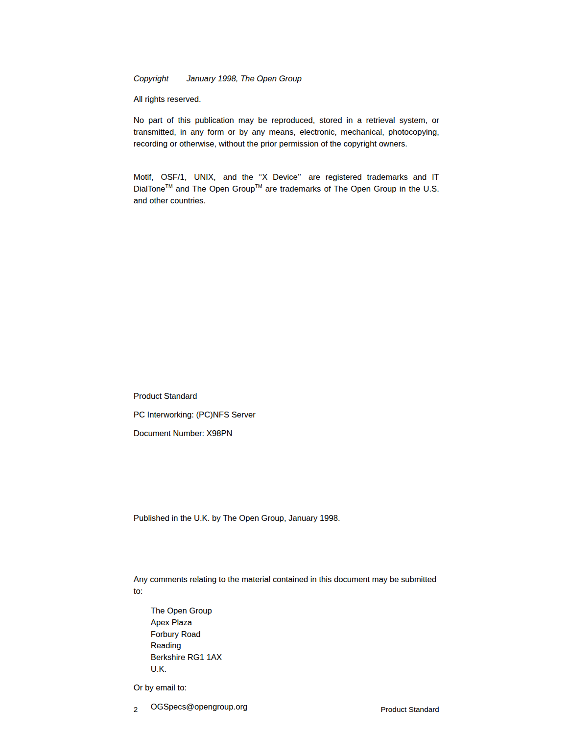Copyright January 1998, The Open Group
All rights reserved.
No part of this publication may be reproduced, stored in a retrieval system, or transmitted, in any form or by any means, electronic, mechanical, photocopying, recording or otherwise, without the prior permission of the copyright owners.
Motif, OSF/1, UNIX, and the ‘‘X Device’’ are registered trademarks and IT DialToneTM and The Open GroupTM are trademarks of The Open Group in the U.S. and other countries.
Product Standard
PC Interworking: (PC)NFS Server
Document Number: X98PN
Published in the U.K. by The Open Group, January 1998.
Any comments relating to the material contained in this document may be submitted to:
The Open Group
Apex Plaza
Forbury Road
Reading
Berkshire RG1 1AX
U.K.
Or by email to:
OGSpecs@opengroup.org
2 Product Standard